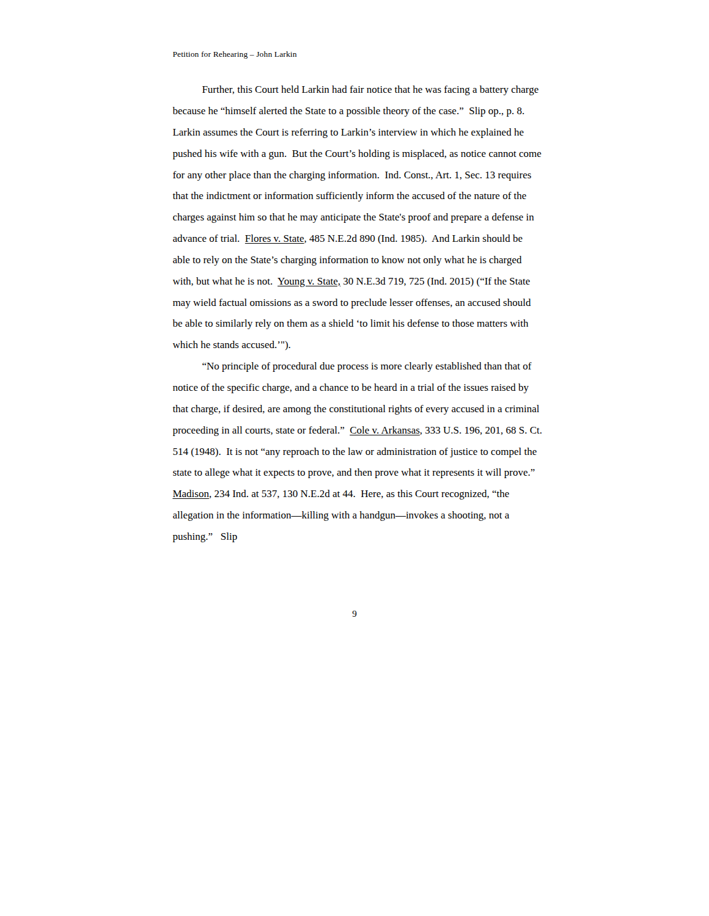Petition for Rehearing – John Larkin
Further, this Court held Larkin had fair notice that he was facing a battery charge because he “himself alerted the State to a possible theory of the case.” Slip op., p. 8. Larkin assumes the Court is referring to Larkin’s interview in which he explained he pushed his wife with a gun. But the Court’s holding is misplaced, as notice cannot come for any other place than the charging information. Ind. Const., Art. 1, Sec. 13 requires that the indictment or information sufficiently inform the accused of the nature of the charges against him so that he may anticipate the State's proof and prepare a defense in advance of trial. Flores v. State, 485 N.E.2d 890 (Ind. 1985). And Larkin should be able to rely on the State’s charging information to know not only what he is charged with, but what he is not. Young v. State, 30 N.E.3d 719, 725 (Ind. 2015) (“If the State may wield factual omissions as a sword to preclude lesser offenses, an accused should be able to similarly rely on them as a shield ‘to limit his defense to those matters with which he stands accused.’").
“No principle of procedural due process is more clearly established than that of notice of the specific charge, and a chance to be heard in a trial of the issues raised by that charge, if desired, are among the constitutional rights of every accused in a criminal proceeding in all courts, state or federal.” Cole v. Arkansas, 333 U.S. 196, 201, 68 S. Ct. 514 (1948). It is not “any reproach to the law or administration of justice to compel the state to allege what it expects to prove, and then prove what it represents it will prove.” Madison, 234 Ind. at 537, 130 N.E.2d at 44. Here, as this Court recognized, “the allegation in the information—killing with a handgun—invokes a shooting, not a pushing.” Slip
9